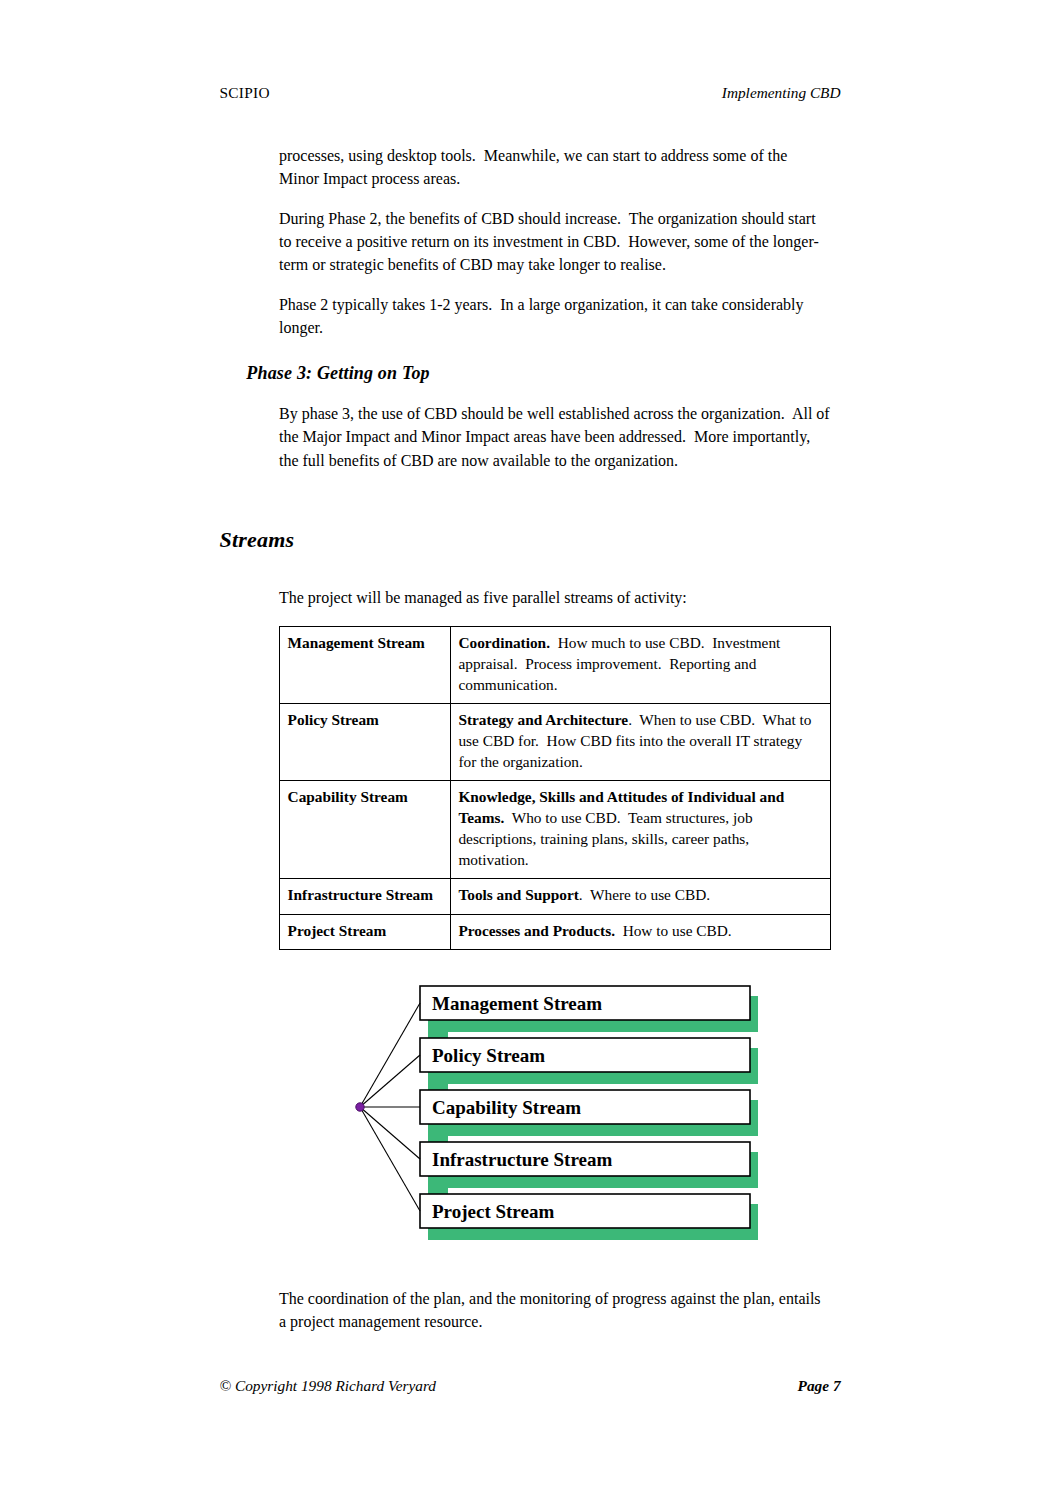SCIPIO Implementing CBD
processes, using desktop tools. Meanwhile, we can start to address some of the Minor Impact process areas.
During Phase 2, the benefits of CBD should increase. The organization should start to receive a positive return on its investment in CBD. However, some of the longer-term or strategic benefits of CBD may take longer to realise.
Phase 2 typically takes 1-2 years. In a large organization, it can take considerably longer.
Phase 3: Getting on Top
By phase 3, the use of CBD should be well established across the organization. All of the Major Impact and Minor Impact areas have been addressed. More importantly, the full benefits of CBD are now available to the organization.
Streams
The project will be managed as five parallel streams of activity:
| Management Stream | Coordination. How much to use CBD. Investment appraisal. Process improvement. Reporting and communication. |
| Policy Stream | Strategy and Architecture . When to use CBD. What to use CBD for. How CBD fits into the overall IT strategy for the organization. |
| Capability Stream | Knowledge, Skills and Attitudes of Individual and Teams. Who to use CBD. Team structures, job descriptions, training plans, skills, career paths, motivation. |
| Infrastructure Stream | Tools and Support . Where to use CBD. |
| Project Stream | Processes and Products. How to use CBD. |
Management Stream Policy Stream Capability Stream Infrastructure Stream Project Stream
The coordination of the plan, and the monitoring of progress against the plan, entails a project management resource.
© Copyright 1998 Richard Veryard Page 7